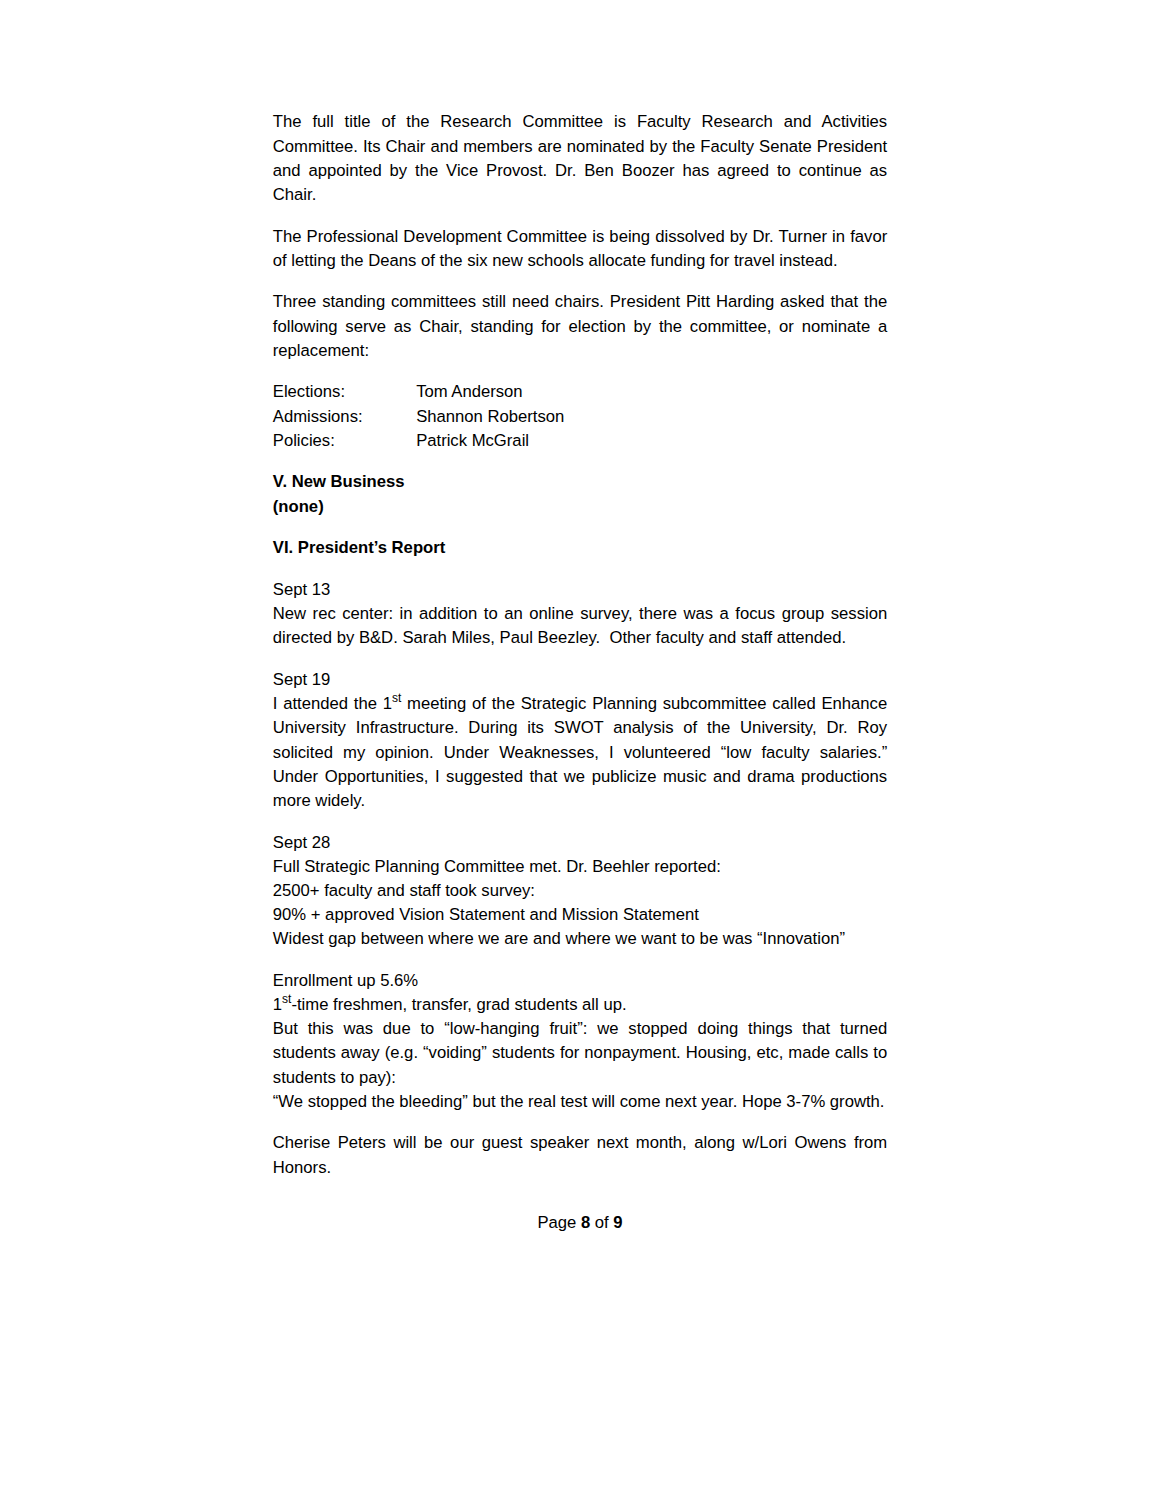The full title of the Research Committee is Faculty Research and Activities Committee. Its Chair and members are nominated by the Faculty Senate President and appointed by the Vice Provost. Dr. Ben Boozer has agreed to continue as Chair.
The Professional Development Committee is being dissolved by Dr. Turner in favor of letting the Deans of the six new schools allocate funding for travel instead.
Three standing committees still need chairs. President Pitt Harding asked that the following serve as Chair, standing for election by the committee, or nominate a replacement:
Elections: Tom Anderson
Admissions: Shannon Robertson
Policies: Patrick McGrail
V. New Business
(none)
VI. President’s Report
Sept 13
New rec center: in addition to an online survey, there was a focus group session directed by B&D. Sarah Miles, Paul Beezley. Other faculty and staff attended.
Sept 19
I attended the 1st meeting of the Strategic Planning subcommittee called Enhance University Infrastructure. During its SWOT analysis of the University, Dr. Roy solicited my opinion. Under Weaknesses, I volunteered “low faculty salaries.” Under Opportunities, I suggested that we publicize music and drama productions more widely.
Sept 28
Full Strategic Planning Committee met. Dr. Beehler reported:
2500+ faculty and staff took survey:
90% + approved Vision Statement and Mission Statement
Widest gap between where we are and where we want to be was “Innovation”
Enrollment up 5.6%
1st-time freshmen, transfer, grad students all up.
But this was due to “low-hanging fruit”: we stopped doing things that turned students away (e.g. “voiding” students for nonpayment. Housing, etc, made calls to students to pay):
“We stopped the bleeding” but the real test will come next year. Hope 3-7% growth.
Cherise Peters will be our guest speaker next month, along w/Lori Owens from Honors.
Page 8 of 9